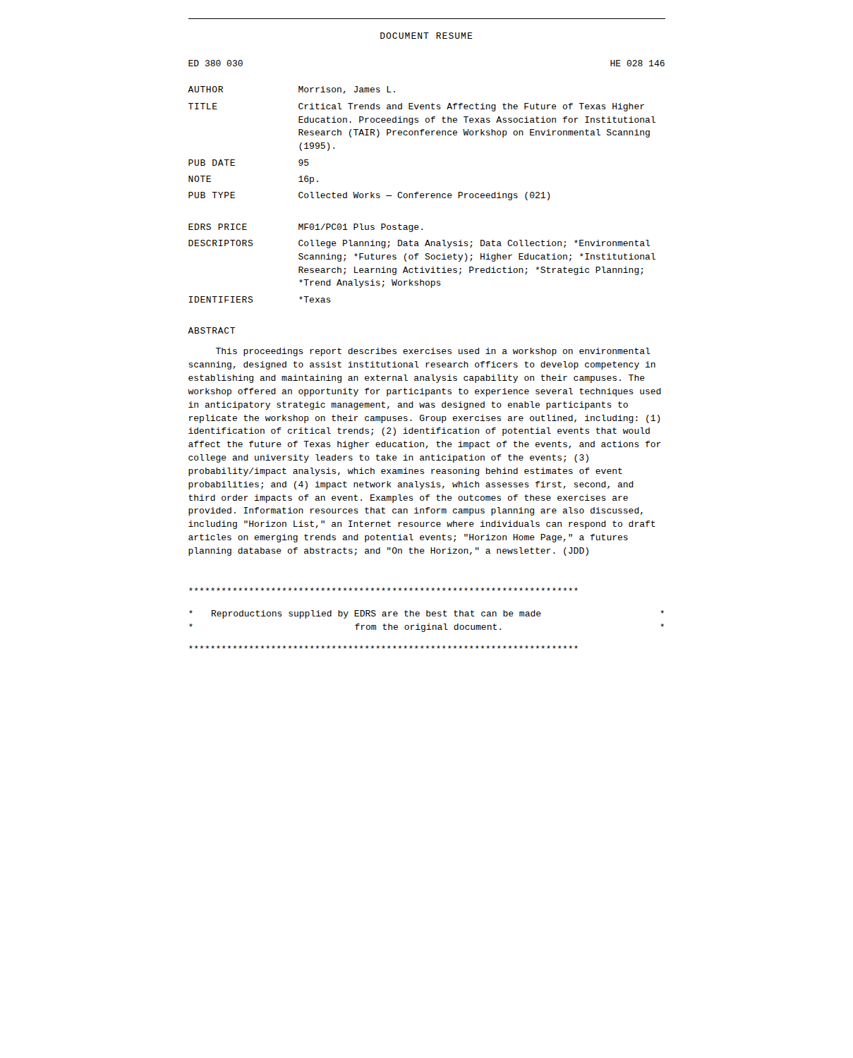DOCUMENT RESUME
ED 380 030 HE 028 146
| AUTHOR | Morrison, James L. |
| TITLE | Critical Trends and Events Affecting the Future of Texas Higher Education. Proceedings of the Texas Association for Institutional Research (TAIR) Preconference Workshop on Environmental Scanning (1995). |
| PUB DATE | 95 |
| NOTE | 16p. |
| PUB TYPE | Collected Works — Conference Proceedings (021) |
| EDRS PRICE | MF01/PC01 Plus Postage. |
| DESCRIPTORS | College Planning; Data Analysis; Data Collection; *Environmental Scanning; *Futures (of Society); Higher Education; *Institutional Research; Learning Activities; Prediction; *Strategic Planning; *Trend Analysis; Workshops |
| IDENTIFIERS | *Texas |
ABSTRACT
This proceedings report describes exercises used in a workshop on environmental scanning, designed to assist institutional research officers to develop competency in establishing and maintaining an external analysis capability on their campuses. The workshop offered an opportunity for participants to experience several techniques used in anticipatory strategic management, and was designed to enable participants to replicate the workshop on their campuses. Group exercises are outlined, including: (1) identification of critical trends; (2) identification of potential events that would affect the future of Texas higher education, the impact of the events, and actions for college and university leaders to take in anticipation of the events; (3) probability/impact analysis, which examines reasoning behind estimates of event probabilities; and (4) impact network analysis, which assesses first, second, and third order impacts of an event. Examples of the outcomes of these exercises are provided. Information resources that can inform campus planning are also discussed, including "Horizon List," an Internet resource where individuals can respond to draft articles on emerging trends and potential events; "Horizon Home Page," a futures planning database of abstracts; and "On the Horizon," a newsletter. (JDD)
***********************************************************************
* Reproductions supplied by EDRS are the best that can be made *
* from the original document. *
***********************************************************************